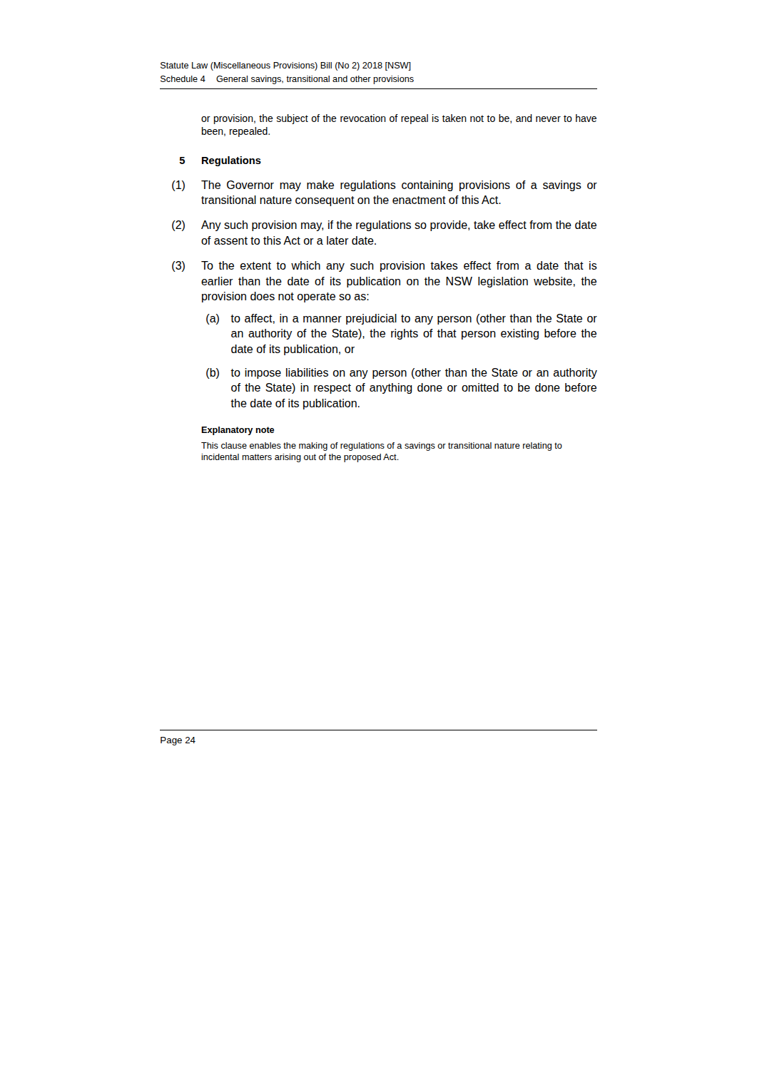Statute Law (Miscellaneous Provisions) Bill (No 2) 2018 [NSW] Schedule 4 General savings, transitional and other provisions
or provision, the subject of the revocation of repeal is taken not to be, and never to have been, repealed.
5 Regulations
(1)
The Governor may make regulations containing provisions of a savings or transitional nature consequent on the enactment of this Act.
(2)
Any such provision may, if the regulations so provide, take effect from the date of assent to this Act or a later date.
(3)
To the extent to which any such provision takes effect from a date that is earlier than the date of its publication on the NSW legislation website, the provision does not operate so as:
(a)
to affect, in a manner prejudicial to any person (other than the State or an authority of the State), the rights of that person existing before the date of its publication, or
(b)
to impose liabilities on any person (other than the State or an authority of the State) in respect of anything done or omitted to be done before the date of its publication.
Explanatory note
This clause enables the making of regulations of a savings or transitional nature relating to incidental matters arising out of the proposed Act.
Page 24